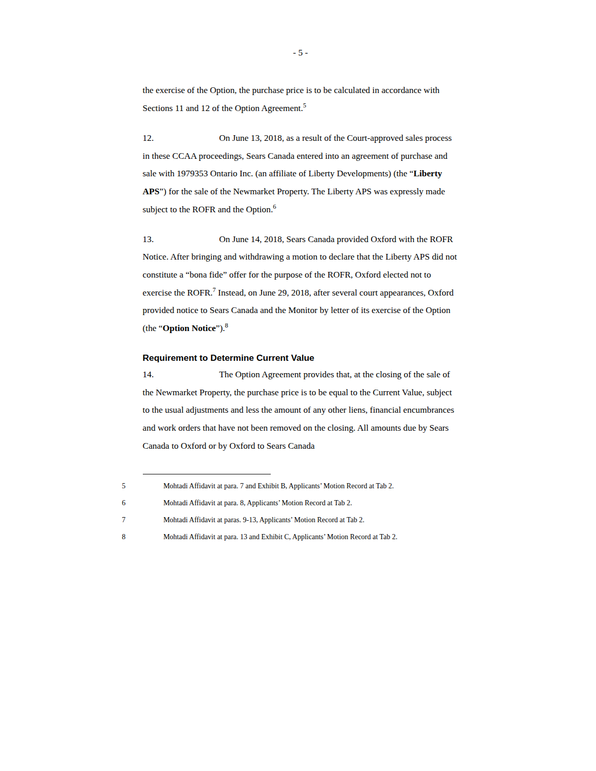- 5 -
the exercise of the Option, the purchase price is to be calculated in accordance with Sections 11 and 12 of the Option Agreement.5
12. On June 13, 2018, as a result of the Court-approved sales process in these CCAA proceedings, Sears Canada entered into an agreement of purchase and sale with 1979353 Ontario Inc. (an affiliate of Liberty Developments) (the “Liberty APS”) for the sale of the Newmarket Property. The Liberty APS was expressly made subject to the ROFR and the Option.6
13. On June 14, 2018, Sears Canada provided Oxford with the ROFR Notice. After bringing and withdrawing a motion to declare that the Liberty APS did not constitute a “bona fide” offer for the purpose of the ROFR, Oxford elected not to exercise the ROFR.7 Instead, on June 29, 2018, after several court appearances, Oxford provided notice to Sears Canada and the Monitor by letter of its exercise of the Option (the “Option Notice”).8
Requirement to Determine Current Value
14. The Option Agreement provides that, at the closing of the sale of the Newmarket Property, the purchase price is to be equal to the Current Value, subject to the usual adjustments and less the amount of any other liens, financial encumbrances and work orders that have not been removed on the closing. All amounts due by Sears Canada to Oxford or by Oxford to Sears Canada
5 Mohtadi Affidavit at para. 7 and Exhibit B, Applicants’ Motion Record at Tab 2.
6 Mohtadi Affidavit at para. 8, Applicants’ Motion Record at Tab 2.
7 Mohtadi Affidavit at paras. 9-13, Applicants’ Motion Record at Tab 2.
8 Mohtadi Affidavit at para. 13 and Exhibit C, Applicants’ Motion Record at Tab 2.